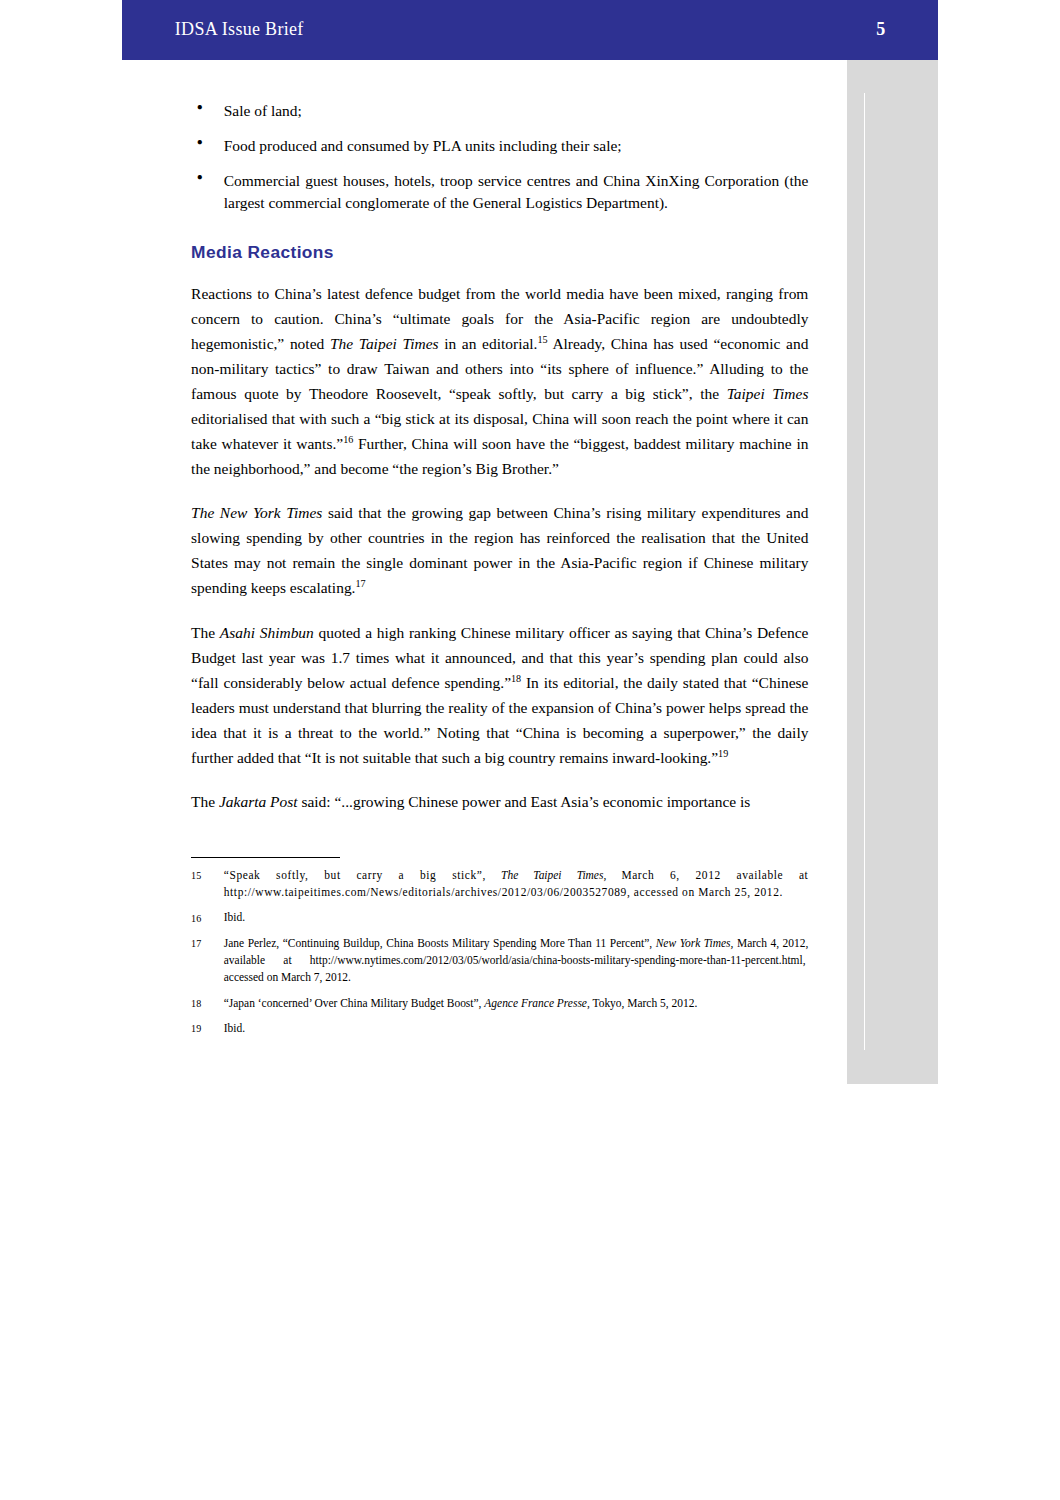IDSA Issue Brief
5
Sale of land;
Food produced and consumed by PLA units including their sale;
Commercial guest houses, hotels, troop service centres and China XinXing Corporation (the largest commercial conglomerate of the General Logistics Department).
Media Reactions
Reactions to China’s latest defence budget from the world media have been mixed, ranging from concern to caution. China’s “ultimate goals for the Asia-Pacific region are undoubtedly hegemonistic,” noted The Taipei Times in an editorial.15 Already, China has used “economic and non-military tactics” to draw Taiwan and others into “its sphere of influence.” Alluding to the famous quote by Theodore Roosevelt, “speak softly, but carry a big stick”, the Taipei Times editorialised that with such a “big stick at its disposal, China will soon reach the point where it can take whatever it wants.”16 Further, China will soon have the “biggest, baddest military machine in the neighborhood,” and become “the region’s Big Brother.”
The New York Times said that the growing gap between China’s rising military expenditures and slowing spending by other countries in the region has reinforced the realisation that the United States may not remain the single dominant power in the Asia-Pacific region if Chinese military spending keeps escalating.17
The Asahi Shimbun quoted a high ranking Chinese military officer as saying that China’s Defence Budget last year was 1.7 times what it announced, and that this year’s spending plan could also “fall considerably below actual defence spending.”18 In its editorial, the daily stated that “Chinese leaders must understand that blurring the reality of the expansion of China’s power helps spread the idea that it is a threat to the world.” Noting that “China is becoming a superpower,” the daily further added that “It is not suitable that such a big country remains inward-looking.”19
The Jakarta Post said: “...growing Chinese power and East Asia’s economic importance is
15
“Speak softly, but carry a big stick”, The Taipei Times, March 6, 2012 available at http://www.taipeitimes.com/News/editorials/archives/2012/03/06/2003527089, accessed on March 25, 2012.
16
Ibid.
17
Jane Perlez, “Continuing Buildup, China Boosts Military Spending More Than 11 Percent”, New York Times, March 4, 2012, available at http://www.nytimes.com/2012/03/05/world/asia/china-boosts-military-spending-more-than-11-percent.html, accessed on March 7, 2012.
18
“Japan ‘concerned’ Over China Military Budget Boost”, Agence France Presse, Tokyo, March 5, 2012.
19
Ibid.